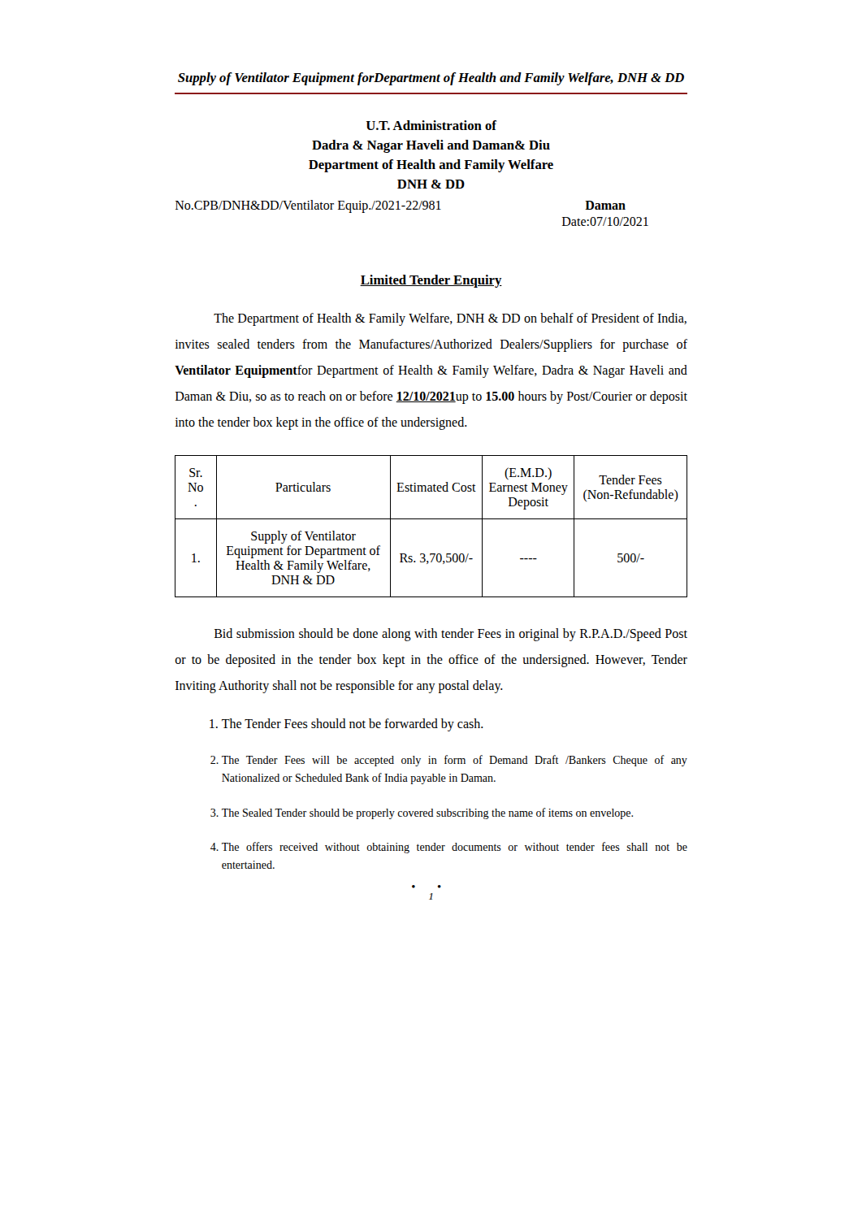Supply of Ventilator Equipment forDepartment of Health and Family Welfare, DNH & DD
U.T. Administration of
Dadra & Nagar Haveli and Daman& Diu
Department of Health and Family Welfare
DNH & DD
No.CPB/DNH&DD/Ventilator Equip./2021-22/981
Daman Date:07/10/2021
Limited Tender Enquiry
The Department of Health & Family Welfare, DNH & DD on behalf of President of India, invites sealed tenders from the Manufactures/Authorized Dealers/Suppliers for purchase of Ventilator Equipmentfor Department of Health & Family Welfare, Dadra & Nagar Haveli and Daman & Diu, so as to reach on or before 12/10/2021up to 15.00 hours by Post/Courier or deposit into the tender box kept in the office of the undersigned.
| Sr. No . | Particulars | Estimated Cost | (E.M.D.) Earnest Money Deposit | Tender Fees (Non-Refundable) |
| --- | --- | --- | --- | --- |
| 1. | Supply of Ventilator Equipment for Department of Health & Family Welfare, DNH & DD | Rs. 3,70,500/- | ---- | 500/- |
Bid submission should be done along with tender Fees in original by R.P.A.D./Speed Post or to be deposited in the tender box kept in the office of the undersigned. However, Tender Inviting Authority shall not be responsible for any postal delay.
The Tender Fees should not be forwarded by cash.
The Tender Fees will be accepted only in form of Demand Draft /Bankers Cheque of any Nationalized or Scheduled Bank of India payable in Daman.
The Sealed Tender should be properly covered subscribing the name of items on envelope.
The offers received without obtaining tender documents or without tender fees shall not be entertained.
• •
1